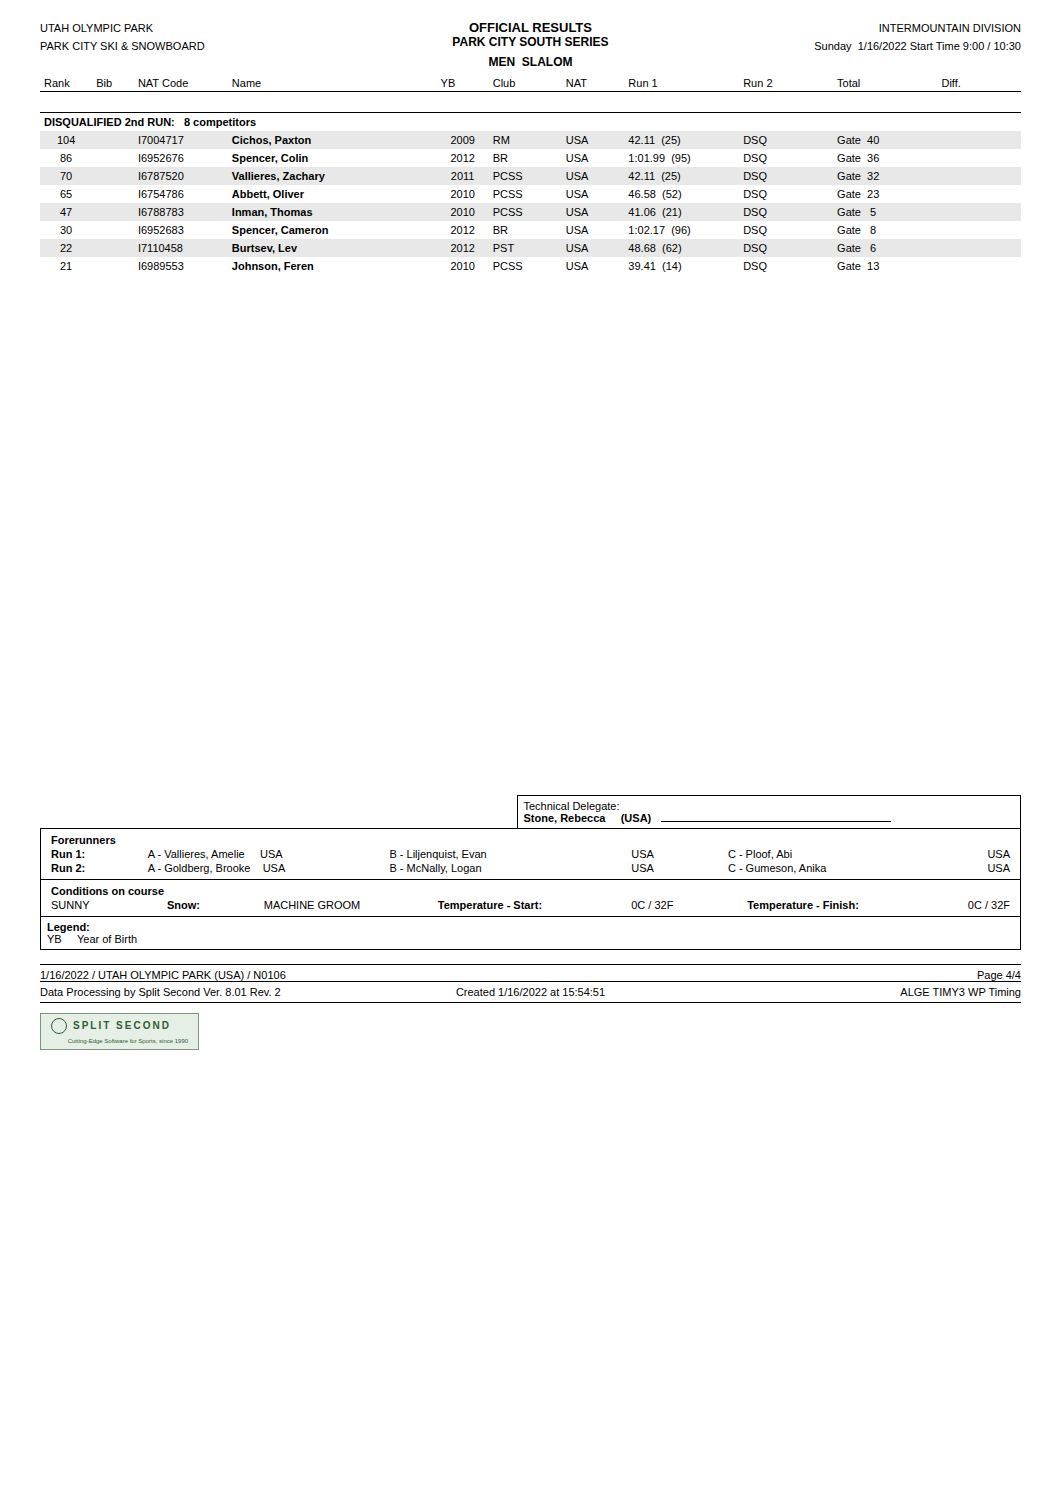UTAH OLYMPIC PARK
PARK CITY SKI & SNOWBOARD
OFFICIAL RESULTS
PARK CITY SOUTH SERIES
MEN SLALOM
INTERMOUNTAIN DIVISION
Sunday 1/16/2022 Start Time 9:00 / 10:30
| Rank | Bib | NAT Code | Name | YB | Club | NAT | Run 1 | Run 2 | Total | Diff. |
| --- | --- | --- | --- | --- | --- | --- | --- | --- | --- | --- |
| DISQUALIFIED 2nd RUN: 8 competitors |
| 104 | | I7004717 | Cichos, Paxton | 2009 | RM | USA | 42.11 (25) | DSQ | Gate 40 | |
| 86 | | I6952676 | Spencer, Colin | 2012 | BR | USA | 1:01.99 (95) | DSQ | Gate 36 | |
| 70 | | I6787520 | Vallieres, Zachary | 2011 | PCSS | USA | 42.11 (25) | DSQ | Gate 32 | |
| 65 | | I6754786 | Abbett, Oliver | 2010 | PCSS | USA | 46.58 (52) | DSQ | Gate 23 | |
| 47 | | I6788783 | Inman, Thomas | 2010 | PCSS | USA | 41.06 (21) | DSQ | Gate 5 | |
| 30 | | I6952683 | Spencer, Cameron | 2012 | BR | USA | 1:02.17 (96) | DSQ | Gate 8 | |
| 22 | | I7110458 | Burtsev, Lev | 2012 | PST | USA | 48.68 (62) | DSQ | Gate 6 | |
| 21 | | I6989553 | Johnson, Feren | 2010 | PCSS | USA | 39.41 (14) | DSQ | Gate 13 | |
Technical Delegate:
Stone, Rebecca (USA)
| Forerunners |
| Run 1: | A - Vallieres, Amelie USA | B - Liljenquist, Evan | USA | C - Ploof, Abi | USA |
| Run 2: | A - Goldberg, Brooke USA | B - McNally, Logan | USA | C - Gumeson, Anika | USA |
| Conditions on course |
| SUNNY | Snow: | MACHINE GROOM | Temperature - Start: | 0C / 32F | Temperature - Finish: | 0C / 32F |
Legend:
YB Year of Birth
1/16/2022 / UTAH OLYMPIC PARK (USA) / N0106
Page 4/4
Data Processing by Split Second Ver. 8.01 Rev. 2
Created 1/16/2022 at 15:54:51
ALGE TIMY3 WP Timing
SPLIT SECOND
Cutting-Edge Software for Sports, since 1990